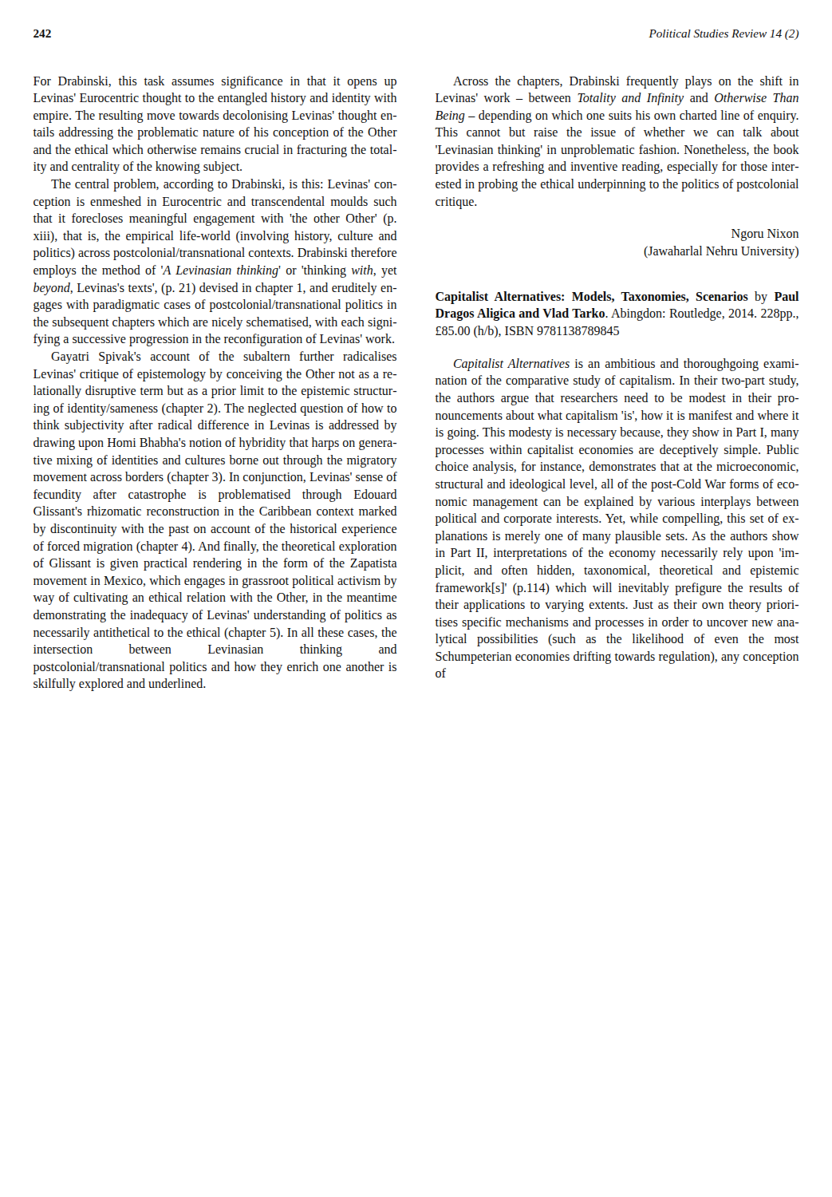242 Political Studies Review 14 (2)
For Drabinski, this task assumes significance in that it opens up Levinas' Eurocentric thought to the entangled history and identity with empire. The resulting move towards decolonising Levinas' thought entails addressing the problematic nature of his conception of the Other and the ethical which otherwise remains crucial in fracturing the totality and centrality of the knowing subject.
The central problem, according to Drabinski, is this: Levinas' conception is enmeshed in Eurocentric and transcendental moulds such that it forecloses meaningful engagement with 'the other Other' (p. xiii), that is, the empirical life-world (involving history, culture and politics) across postcolonial/transnational contexts. Drabinski therefore employs the method of 'A Levinasian thinking' or 'thinking with, yet beyond, Levinas's texts', (p. 21) devised in chapter 1, and eruditely engages with paradigmatic cases of postcolonial/transnational politics in the subsequent chapters which are nicely schematised, with each signifying a successive progression in the reconfiguration of Levinas' work.
Gayatri Spivak's account of the subaltern further radicalises Levinas' critique of epistemology by conceiving the Other not as a relationally disruptive term but as a prior limit to the epistemic structuring of identity/sameness (chapter 2). The neglected question of how to think subjectivity after radical difference in Levinas is addressed by drawing upon Homi Bhabha's notion of hybridity that harps on generative mixing of identities and cultures borne out through the migratory movement across borders (chapter 3). In conjunction, Levinas' sense of fecundity after catastrophe is problematised through Edouard Glissant's rhizomatic reconstruction in the Caribbean context marked by discontinuity with the past on account of the historical experience of forced migration (chapter 4). And finally, the theoretical exploration of Glissant is given practical rendering in the form of the Zapatista movement in Mexico, which engages in grassroot political activism by way of cultivating an ethical relation with the Other, in the meantime demonstrating the inadequacy of Levinas' understanding of politics as necessarily antithetical to the ethical (chapter 5). In all these cases, the intersection between Levinasian thinking and postcolonial/transnational politics and how they enrich one another is skilfully explored and underlined.
Across the chapters, Drabinski frequently plays on the shift in Levinas' work – between Totality and Infinity and Otherwise Than Being – depending on which one suits his own charted line of enquiry. This cannot but raise the issue of whether we can talk about 'Levinasian thinking' in unproblematic fashion. Nonetheless, the book provides a refreshing and inventive reading, especially for those interested in probing the ethical underpinning to the politics of postcolonial critique.
Ngoru Nixon (Jawaharlal Nehru University)
Capitalist Alternatives: Models, Taxonomies, Scenarios by Paul Dragos Aligica and Vlad Tarko. Abingdon: Routledge, 2014. 228pp., £85.00 (h/b), ISBN 9781138789845
Capitalist Alternatives is an ambitious and thoroughgoing examination of the comparative study of capitalism. In their two-part study, the authors argue that researchers need to be modest in their pronouncements about what capitalism 'is', how it is manifest and where it is going. This modesty is necessary because, they show in Part I, many processes within capitalist economies are deceptively simple. Public choice analysis, for instance, demonstrates that at the microeconomic, structural and ideological level, all of the post-Cold War forms of economic management can be explained by various interplays between political and corporate interests. Yet, while compelling, this set of explanations is merely one of many plausible sets. As the authors show in Part II, interpretations of the economy necessarily rely upon 'implicit, and often hidden, taxonomical, theoretical and epistemic framework[s]' (p.114) which will inevitably prefigure the results of their applications to varying extents. Just as their own theory prioritises specific mechanisms and processes in order to uncover new analytical possibilities (such as the likelihood of even the most Schumpeterian economies drifting towards regulation), any conception of